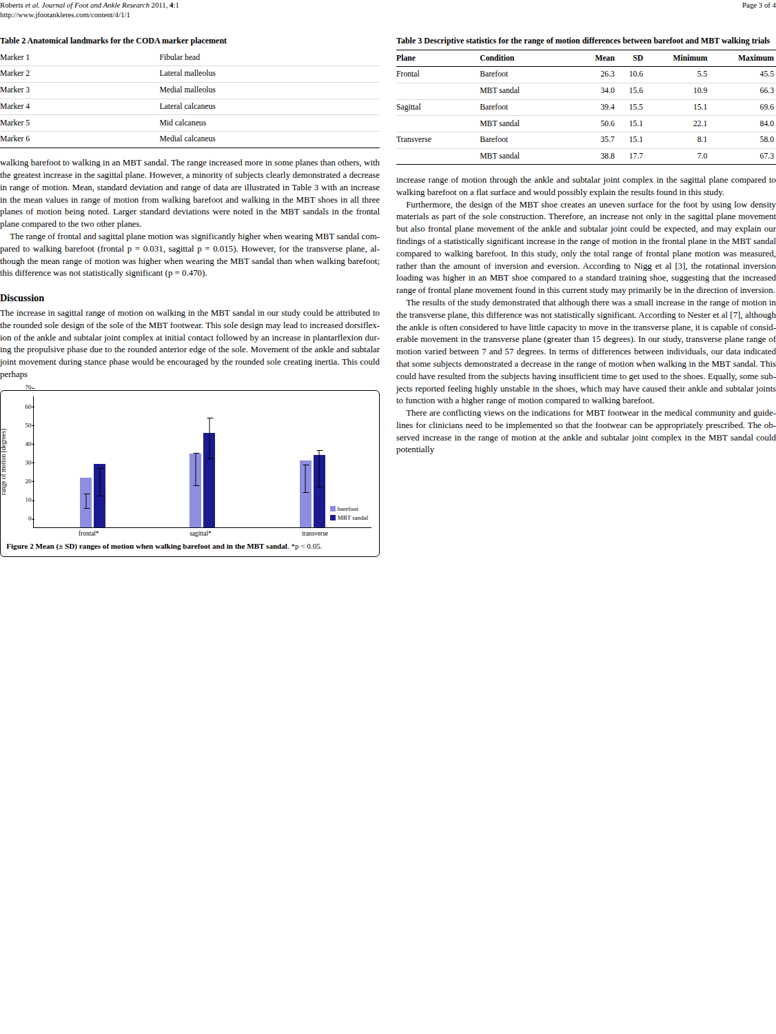Roberts et al. Journal of Foot and Ankle Research 2011, 4:1
http://www.jfootankleres.com/content/4/1/1
Page 3 of 4
Table 2 Anatomical landmarks for the CODA marker placement
| Marker 1 | Fibular head |
| Marker 2 | Lateral malleolus |
| Marker 3 | Medial malleolus |
| Marker 4 | Lateral calcaneus |
| Marker 5 | Mid calcaneus |
| Marker 6 | Medial calcaneus |
walking barefoot to walking in an MBT sandal. The range increased more in some planes than others, with the greatest increase in the sagittal plane. However, a minority of subjects clearly demonstrated a decrease in range of motion. Mean, standard deviation and range of data are illustrated in Table 3 with an increase in the mean values in range of motion from walking barefoot and walking in the MBT shoes in all three planes of motion being noted. Larger standard deviations were noted in the MBT sandals in the frontal plane compared to the two other planes.
The range of frontal and sagittal plane motion was significantly higher when wearing MBT sandal compared to walking barefoot (frontal p = 0.031, sagittal p = 0.015). However, for the transverse plane, although the mean range of motion was higher when wearing the MBT sandal than when walking barefoot; this difference was not statistically significant (p = 0.470).
Discussion
The increase in sagittal range of motion on walking in the MBT sandal in our study could be attributed to the rounded sole design of the sole of the MBT footwear. This sole design may lead to increased dorsiflexion of the ankle and subtalar joint complex at initial contact followed by an increase in plantarflexion during the propulsive phase due to the rounded anterior edge of the sole. Movement of the ankle and subtalar joint movement during stance phase would be encouraged by the rounded sole creating inertia. This could perhaps
range of motion (degrees)
70
60
50
40
30
20
10
0
barefoot
MBT sandal
frontal*
sagittal*
transverse
Figure 2 Mean (± SD) ranges of motion when walking barefoot and in the MBT sandal. *p < 0.05.
Table 3 Descriptive statistics for the range of motion differences between barefoot and MBT walking trials
| Plane | Condition | Mean | SD | Minimum | Maximum |
| --- | --- | --- | --- | --- | --- |
| Frontal | Barefoot | 26.3 | 10.6 | 5.5 | 45.5 |
| | MBT sandal | 34.0 | 15.6 | 10.9 | 66.3 |
| Sagittal | Barefoot | 39.4 | 15.5 | 15.1 | 69.6 |
| | MBT sandal | 50.6 | 15.1 | 22.1 | 84.0 |
| Transverse | Barefoot | 35.7 | 15.1 | 8.1 | 58.0 |
| | MBT sandal | 38.8 | 17.7 | 7.0 | 67.3 |
increase range of motion through the ankle and subtalar joint complex in the sagittal plane compared to walking barefoot on a flat surface and would possibly explain the results found in this study.
Furthermore, the design of the MBT shoe creates an uneven surface for the foot by using low density materials as part of the sole construction. Therefore, an increase not only in the sagittal plane movement but also frontal plane movement of the ankle and subtalar joint could be expected, and may explain our findings of a statistically significant increase in the range of motion in the frontal plane in the MBT sandal compared to walking barefoot. In this study, only the total range of frontal plane motion was measured, rather than the amount of inversion and eversion. According to Nigg et al [3], the rotational inversion loading was higher in an MBT shoe compared to a standard training shoe, suggesting that the increased range of frontal plane movement found in this current study may primarily be in the direction of inversion.
The results of the study demonstrated that although there was a small increase in the range of motion in the transverse plane, this difference was not statistically significant. According to Nester et al [7], although the ankle is often considered to have little capacity to move in the transverse plane, it is capable of considerable movement in the transverse plane (greater than 15 degrees). In our study, transverse plane range of motion varied between 7 and 57 degrees. In terms of differences between individuals, our data indicated that some subjects demonstrated a decrease in the range of motion when walking in the MBT sandal. This could have resulted from the subjects having insufficient time to get used to the shoes. Equally, some subjects reported feeling highly unstable in the shoes, which may have caused their ankle and subtalar joints to function with a higher range of motion compared to walking barefoot.
There are conflicting views on the indications for MBT footwear in the medical community and guidelines for clinicians need to be implemented so that the footwear can be appropriately prescribed. The observed increase in the range of motion at the ankle and subtalar joint complex in the MBT sandal could potentially